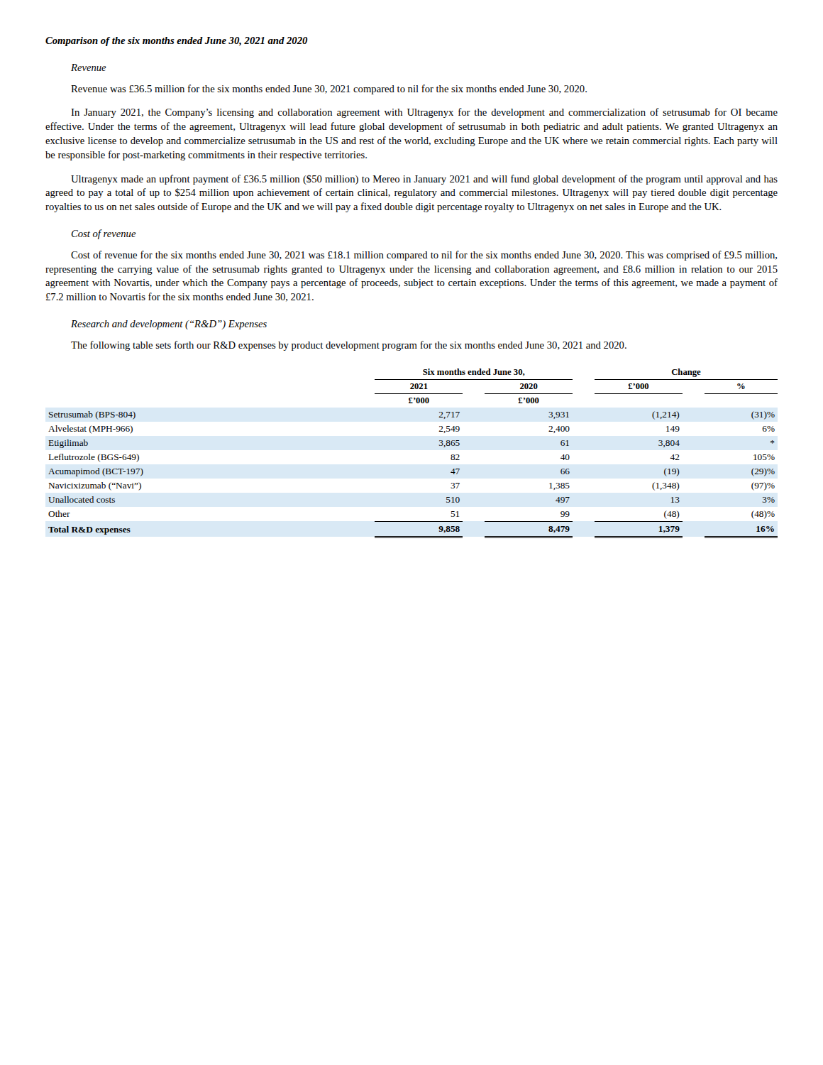Comparison of the six months ended June 30, 2021 and 2020
Revenue
Revenue was £36.5 million for the six months ended June 30, 2021 compared to nil for the six months ended June 30, 2020.
In January 2021, the Company’s licensing and collaboration agreement with Ultragenyx for the development and commercialization of setrusumab for OI became effective. Under the terms of the agreement, Ultragenyx will lead future global development of setrusumab in both pediatric and adult patients. We granted Ultragenyx an exclusive license to develop and commercialize setrusumab in the US and rest of the world, excluding Europe and the UK where we retain commercial rights. Each party will be responsible for post-marketing commitments in their respective territories.
Ultragenyx made an upfront payment of £36.5 million ($50 million) to Mereo in January 2021 and will fund global development of the program until approval and has agreed to pay a total of up to $254 million upon achievement of certain clinical, regulatory and commercial milestones. Ultragenyx will pay tiered double digit percentage royalties to us on net sales outside of Europe and the UK and we will pay a fixed double digit percentage royalty to Ultragenyx on net sales in Europe and the UK.
Cost of revenue
Cost of revenue for the six months ended June 30, 2021 was £18.1 million compared to nil for the six months ended June 30, 2020. This was comprised of £9.5 million, representing the carrying value of the setrusumab rights granted to Ultragenyx under the licensing and collaboration agreement, and £8.6 million in relation to our 2015 agreement with Novartis, under which the Company pays a percentage of proceeds, subject to certain exceptions. Under the terms of this agreement, we made a payment of £7.2 million to Novartis for the six months ended June 30, 2021.
Research and development (“R&D”) Expenses
The following table sets forth our R&D expenses by product development program for the six months ended June 30, 2021 and 2020.
| | | Six months ended June 30, | | Change |
| --- | --- | --- | --- | --- |
| | | 2021 | | 2020 | | £’000 | | % |
| | | £’000 | | £’000 | | | | |
| Setrusumab (BPS-804) | | 2,717 | | 3,931 | | (1,214) | | (31)% |
| Alvelestat (MPH-966) | | 2,549 | | 2,400 | | 149 | | 6% |
| Etigilimab | | 3,865 | | 61 | | 3,804 | | * |
| Leflutrozole (BGS-649) | | 82 | | 40 | | 42 | | 105% |
| Acumapimod (BCT-197) | | 47 | | 66 | | (19) | | (29)% |
| Navicixizumab (“Navi”) | | 37 | | 1,385 | | (1,348) | | (97)% |
| Unallocated costs | | 510 | | 497 | | 13 | | 3% |
| Other | | 51 | | 99 | | (48) | | (48)% |
| Total R&D expenses | | 9,858 | | 8,479 | | 1,379 | | 16% |